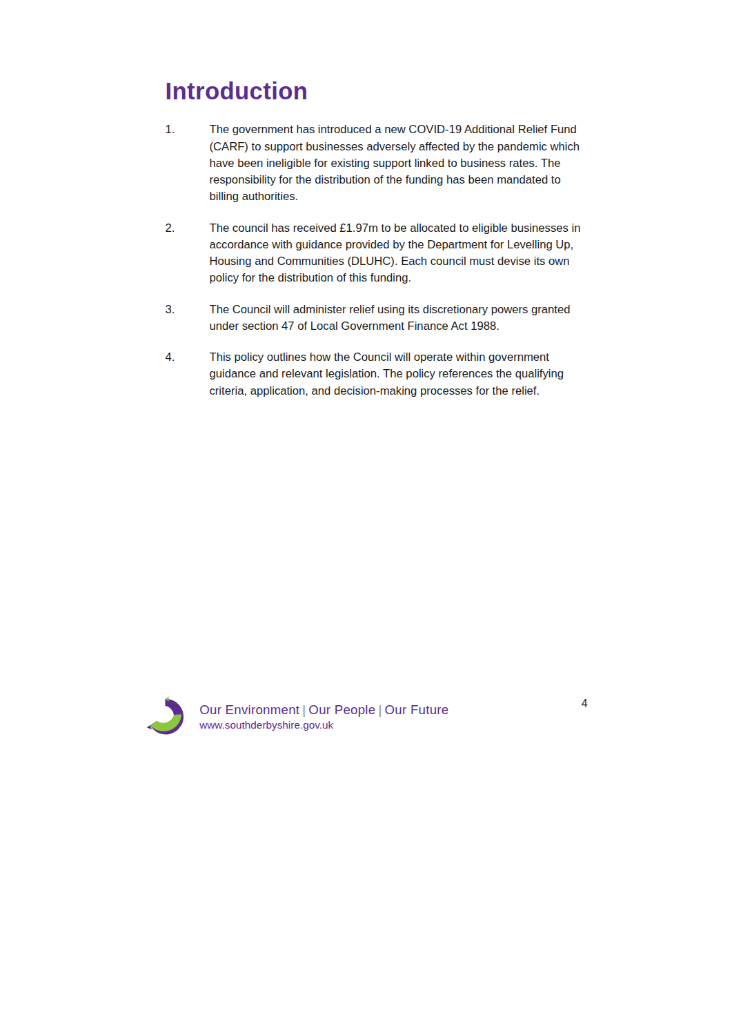Introduction
The government has introduced a new COVID-19 Additional Relief Fund (CARF) to support businesses adversely affected by the pandemic which have been ineligible for existing support linked to business rates. The responsibility for the distribution of the funding has been mandated to billing authorities.
The council has received £1.97m to be allocated to eligible businesses in accordance with guidance provided by the Department for Levelling Up, Housing and Communities (DLUHC). Each council must devise its own policy for the distribution of this funding.
The Council will administer relief using its discretionary powers granted under section 47 of Local Government Finance Act 1988.
This policy outlines how the Council will operate within government guidance and relevant legislation. The policy references the qualifying criteria, application, and decision-making processes for the relief.
Our Environment|Our People|Our Future
www.southderbyshire.gov.uk
4